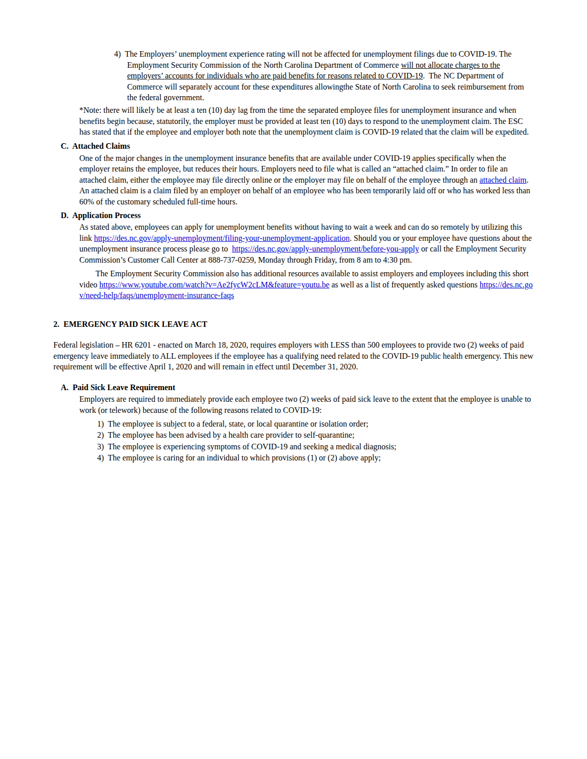4) The Employers’ unemployment experience rating will not be affected for unemployment filings due to COVID-19. The Employment Security Commission of the North Carolina Department of Commerce will not allocate charges to the employers’ accounts for individuals who are paid benefits for reasons related to COVID-19. The NC Department of Commerce will separately account for these expenditures allowingthe State of North Carolina to seek reimbursement from the federal government.
*Note: there will likely be at least a ten (10) day lag from the time the separated employee files for unemployment insurance and when benefits begin because, statutorily, the employer must be provided at least ten (10) days to respond to the unemployment claim. The ESC has stated that if the employee and employer both note that the unemployment claim is COVID-19 related that the claim will be expedited.
C. Attached Claims
One of the major changes in the unemployment insurance benefits that are available under COVID-19 applies specifically when the employer retains the employee, but reduces their hours. Employers need to file what is called an “attached claim.” In order to file an attached claim, either the employee may file directly online or the employer may file on behalf of the employee through an attached claim. An attached claim is a claim filed by an employer on behalf of an employee who has been temporarily laid off or who has worked less than 60% of the customary scheduled full-time hours.
D. Application Process
As stated above, employees can apply for unemployment benefits without having to wait a week and can do so remotely by utilizing this link https://des.nc.gov/apply-unemployment/filing-your-unemployment-application. Should you or your employee have questions about the unemployment insurance process please go to https://des.nc.gov/apply-unemployment/before-you-apply or call the Employment Security Commission’s Customer Call Center at 888-737-0259, Monday through Friday, from 8 am to 4:30 pm.
The Employment Security Commission also has additional resources available to assist employers and employees including this short video https://www.youtube.com/watch?v=Ae2fycW2cLM&feature=youtu.be as well as a list of frequently asked questions https://des.nc.gov/need-help/faqs/unemployment-insurance-faqs
2. EMERGENCY PAID SICK LEAVE ACT
Federal legislation – HR 6201 - enacted on March 18, 2020, requires employers with LESS than 500 employees to provide two (2) weeks of paid emergency leave immediately to ALL employees if the employee has a qualifying need related to the COVID-19 public health emergency. This new requirement will be effective April 1, 2020 and will remain in effect until December 31, 2020.
A. Paid Sick Leave Requirement
Employers are required to immediately provide each employee two (2) weeks of paid sick leave to the extent that the employee is unable to work (or telework) because of the following reasons related to COVID-19:
1) The employee is subject to a federal, state, or local quarantine or isolation order;
2) The employee has been advised by a health care provider to self-quarantine;
3) The employee is experiencing symptoms of COVID-19 and seeking a medical diagnosis;
4) The employee is caring for an individual to which provisions (1) or (2) above apply;